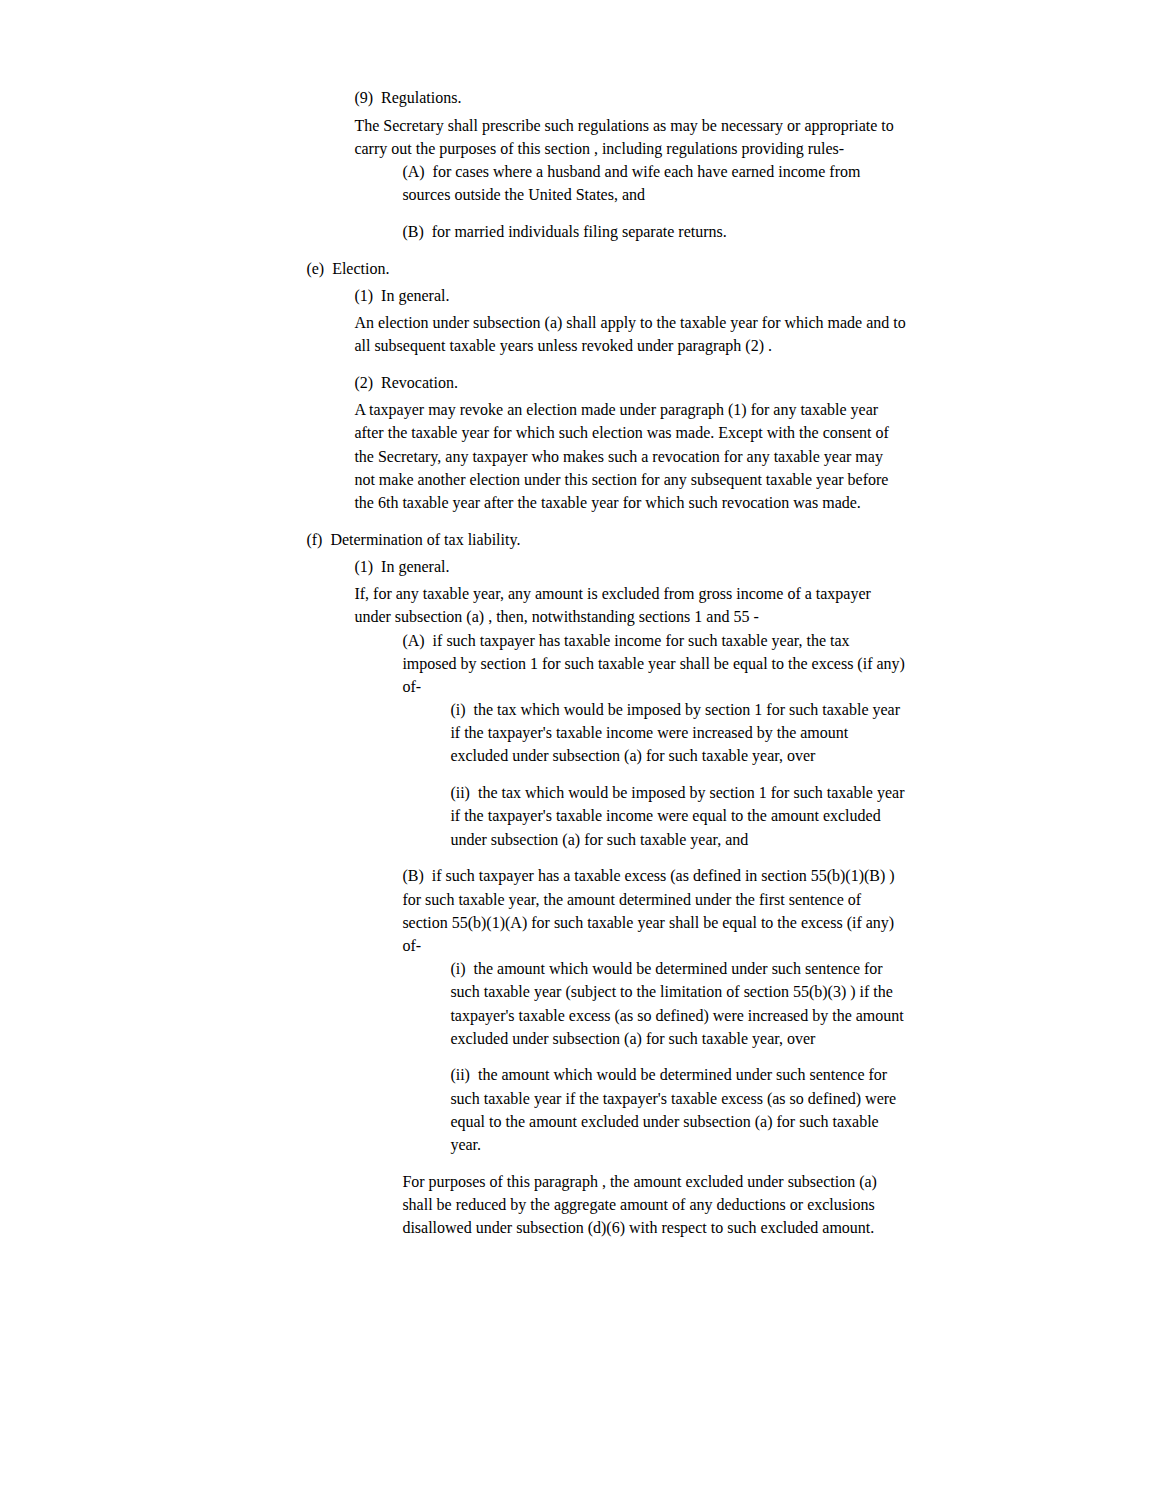(9) Regulations.
The Secretary shall prescribe such regulations as may be necessary or appropriate to carry out the purposes of this section , including regulations providing rules-
(A) for cases where a husband and wife each have earned income from sources outside the United States, and
(B) for married individuals filing separate returns.
(e) Election.
(1) In general.
An election under subsection (a) shall apply to the taxable year for which made and to all subsequent taxable years unless revoked under paragraph (2) .
(2) Revocation.
A taxpayer may revoke an election made under paragraph (1) for any taxable year after the taxable year for which such election was made. Except with the consent of the Secretary, any taxpayer who makes such a revocation for any taxable year may not make another election under this section for any subsequent taxable year before the 6th taxable year after the taxable year for which such revocation was made.
(f) Determination of tax liability.
(1) In general.
If, for any taxable year, any amount is excluded from gross income of a taxpayer under subsection (a) , then, notwithstanding sections 1 and 55 -
(A) if such taxpayer has taxable income for such taxable year, the tax imposed by section 1 for such taxable year shall be equal to the excess (if any) of-
(i) the tax which would be imposed by section 1 for such taxable year if the taxpayer's taxable income were increased by the amount excluded under subsection (a) for such taxable year, over
(ii) the tax which would be imposed by section 1 for such taxable year if the taxpayer's taxable income were equal to the amount excluded under subsection (a) for such taxable year, and
(B) if such taxpayer has a taxable excess (as defined in section 55(b)(1)(B) ) for such taxable year, the amount determined under the first sentence of section 55(b)(1)(A) for such taxable year shall be equal to the excess (if any) of-
(i) the amount which would be determined under such sentence for such taxable year (subject to the limitation of section 55(b)(3) ) if the taxpayer's taxable excess (as so defined) were increased by the amount excluded under subsection (a) for such taxable year, over
(ii) the amount which would be determined under such sentence for such taxable year if the taxpayer's taxable excess (as so defined) were equal to the amount excluded under subsection (a) for such taxable year.
For purposes of this paragraph , the amount excluded under subsection (a) shall be reduced by the aggregate amount of any deductions or exclusions disallowed under subsection (d)(6) with respect to such excluded amount.